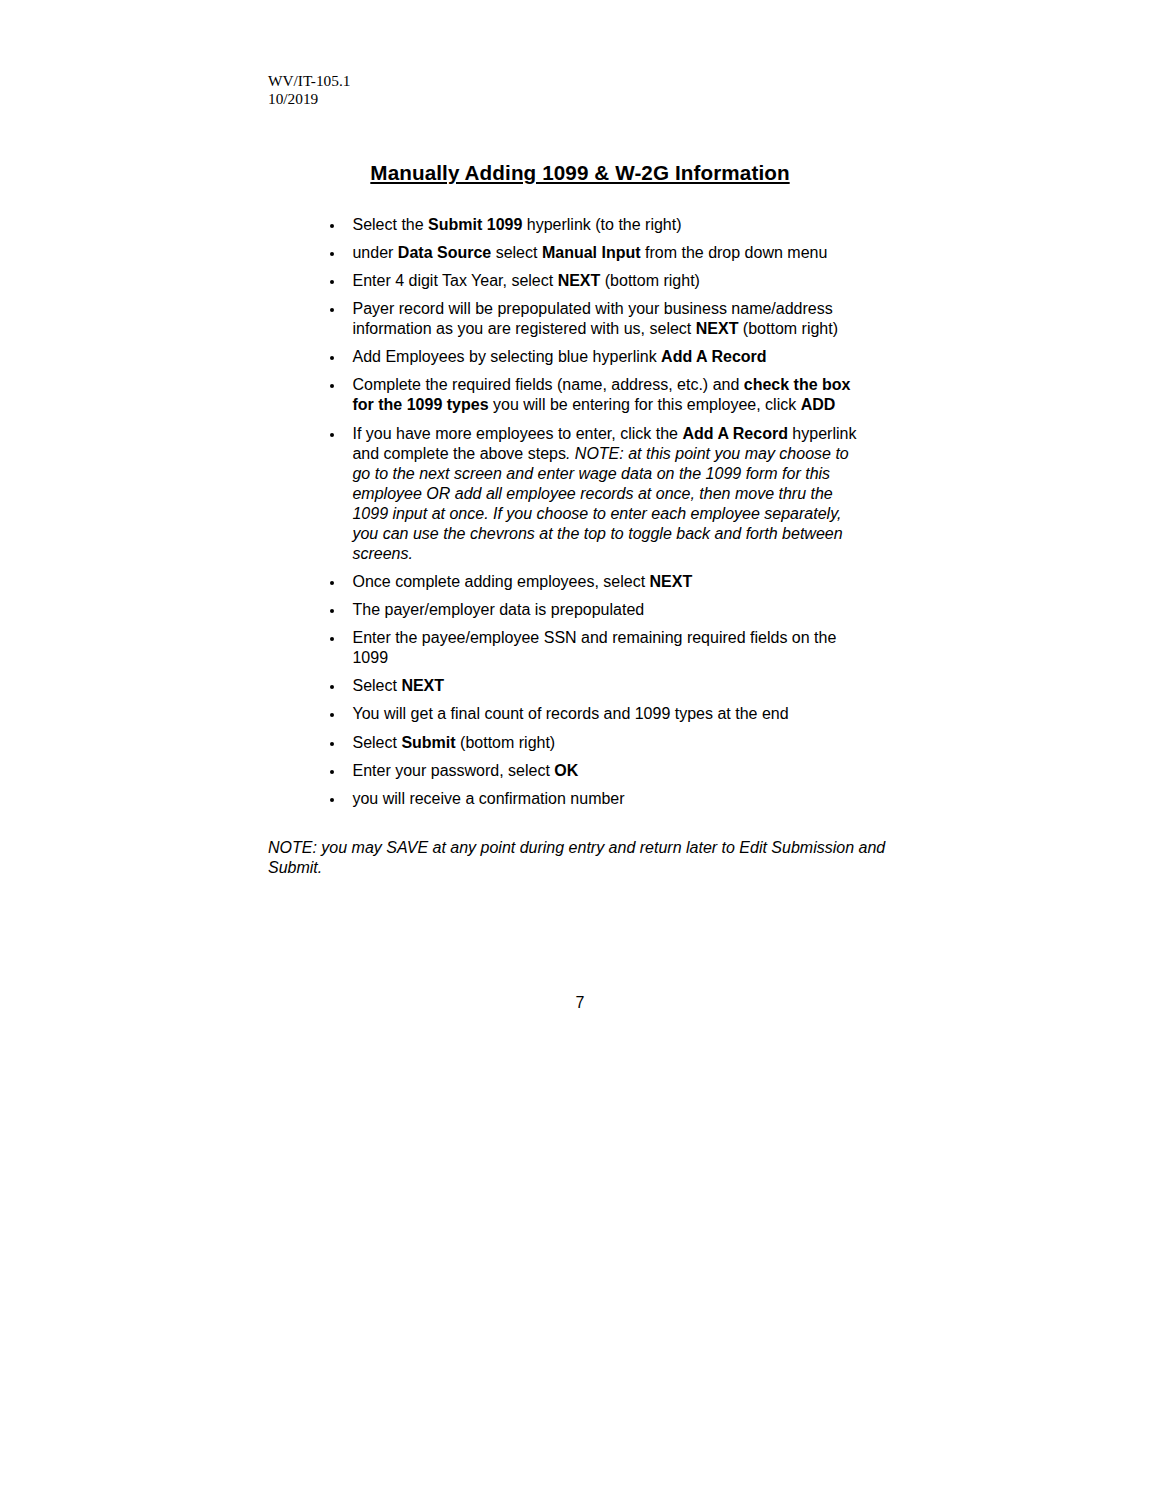WV/IT-105.1
10/2019
Manually Adding 1099 & W-2G Information
Select the Submit 1099 hyperlink (to the right)
under Data Source select Manual Input from the drop down menu
Enter 4 digit Tax Year, select NEXT (bottom right)
Payer record will be prepopulated with your business name/address information as you are registered with us, select NEXT (bottom right)
Add Employees by selecting blue hyperlink Add A Record
Complete the required fields (name, address, etc.) and check the box for the 1099 types you will be entering for this employee, click ADD
If you have more employees to enter, click the Add A Record hyperlink and complete the above steps. NOTE: at this point you may choose to go to the next screen and enter wage data on the 1099 form for this employee OR add all employee records at once, then move thru the 1099 input at once. If you choose to enter each employee separately, you can use the chevrons at the top to toggle back and forth between screens.
Once complete adding employees, select NEXT
The payer/employer data is prepopulated
Enter the payee/employee SSN and remaining required fields on the 1099
Select NEXT
You will get a final count of records and 1099 types at the end
Select Submit (bottom right)
Enter your password, select OK
you will receive a confirmation number
NOTE: you may SAVE at any point during entry and return later to Edit Submission and Submit.
7